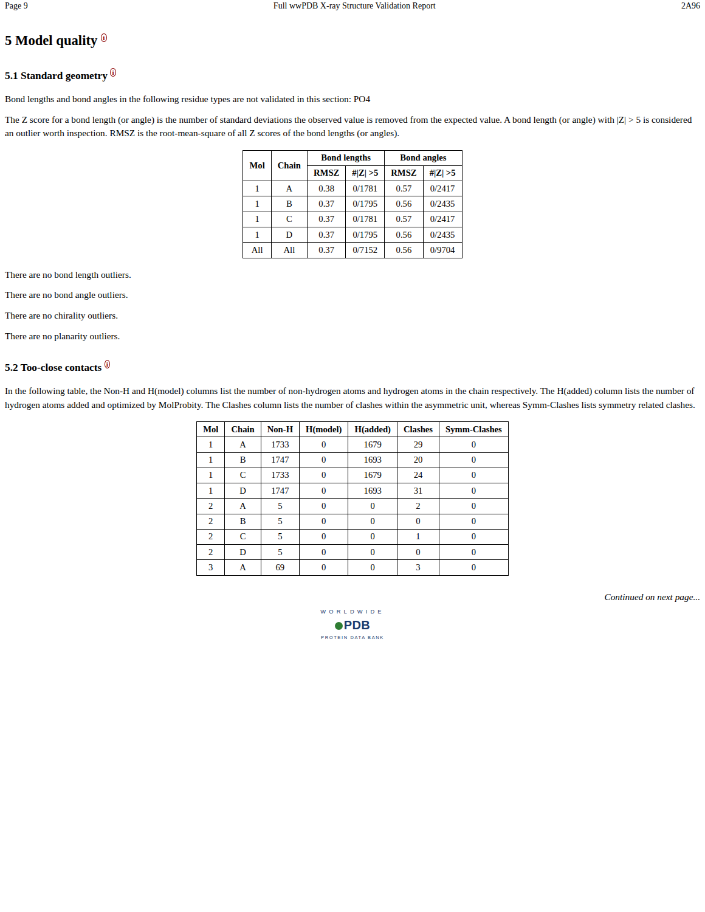Page 9
Full wwPDB X-ray Structure Validation Report
2A96
5 Model quality i
5.1 Standard geometry i
Bond lengths and bond angles in the following residue types are not validated in this section: PO4
The Z score for a bond length (or angle) is the number of standard deviations the observed value is removed from the expected value. A bond length (or angle) with |Z| > 5 is considered an outlier worth inspection. RMSZ is the root-mean-square of all Z scores of the bond lengths (or angles).
| Mol | Chain | Bond lengths | Bond angles |
| --- | --- | --- | --- |
| RMSZ | #/Z/ >5 | RMSZ | #/Z/ >5 |
| 1 | A | 0.38 | 0/1781 | 0.57 | 0/2417 |
| 1 | B | 0.37 | 0/1795 | 0.56 | 0/2435 |
| 1 | C | 0.37 | 0/1781 | 0.57 | 0/2417 |
| 1 | D | 0.37 | 0/1795 | 0.56 | 0/2435 |
| All | All | 0.37 | 0/7152 | 0.56 | 0/9704 |
There are no bond length outliers.
There are no bond angle outliers.
There are no chirality outliers.
There are no planarity outliers.
5.2 Too-close contacts i
In the following table, the Non-H and H(model) columns list the number of non-hydrogen atoms and hydrogen atoms in the chain respectively. The H(added) column lists the number of hydrogen atoms added and optimized by MolProbity. The Clashes column lists the number of clashes within the asymmetric unit, whereas Symm-Clashes lists symmetry related clashes.
| Mol | Chain | Non-H | H(model) | H(added) | Clashes | Symm-Clashes |
| --- | --- | --- | --- | --- | --- | --- |
| 1 | A | 1733 | 0 | 1679 | 29 | 0 |
| 1 | B | 1747 | 0 | 1693 | 20 | 0 |
| 1 | C | 1733 | 0 | 1679 | 24 | 0 |
| 1 | D | 1747 | 0 | 1693 | 31 | 0 |
| 2 | A | 5 | 0 | 0 | 2 | 0 |
| 2 | B | 5 | 0 | 0 | 0 | 0 |
| 2 | C | 5 | 0 | 0 | 1 | 0 |
| 2 | D | 5 | 0 | 0 | 0 | 0 |
| 3 | A | 69 | 0 | 0 | 3 | 0 |
Continued on next page...
WORLDWIDE
PDB
PROTEIN DATA BANK